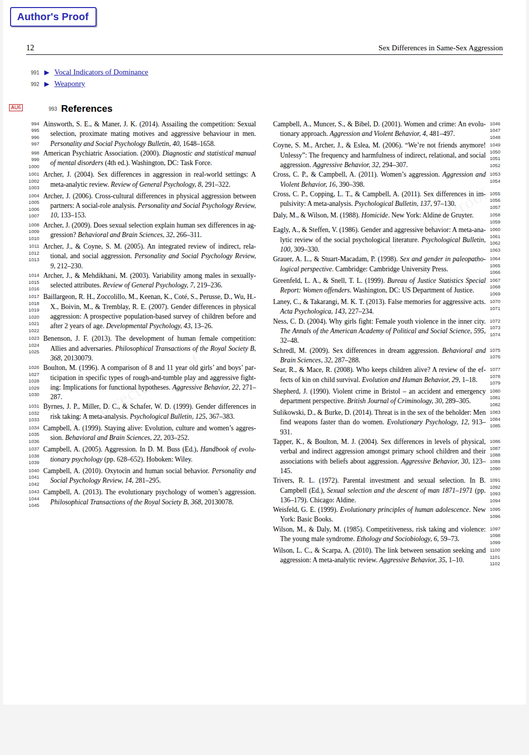Author's Proof
12
Sex Differences in Same-Sex Aggression
Uncorrected Proof
Uncorrected Proof
991▶Vocal Indicators of Dominance
992▶Weaponry
AU6 993
References
994995996997
Ainsworth, S. E., & Maner, J. K. (2014). Assailing the competition: Sexual selection, proximate mating motives and aggressive behaviour in men. Personality and Social Psychology Bulletin, 40, 1648–1658.
9989991000
American Psychiatric Association. (2000). Diagnostic and statistical manual of mental disorders (4th ed.). Washington, DC: Task Force.
100110021003
Archer, J. (2004). Sex differences in aggression in real-world settings: A meta-analytic review. Review of General Psychology, 8, 291–322.
1004100510061007
Archer, J. (2006). Cross-cultural differences in physical aggression between partners: A social-role analysis. Personality and Social Psychology Review, 10, 133–153.
100810091010
Archer, J. (2009). Does sexual selection explain human sex differences in aggression? Behavioral and Brain Sciences, 32, 266–311.
101110121013
Archer, J., & Coyne, S. M. (2005). An integrated review of indirect, relational, and social aggression. Personality and Social Psychology Review, 9, 212–230.
101410151016
Archer, J., & Mehdikhani, M. (2003). Variability among males in sexually-selected attributes. Review of General Psychology, 7, 219–236.
101710181019102010211022
Baillargeon, R. H., Zoccolillo, M., Keenan, K., Coté, S., Perusse, D., Wu, H.-X., Boivin, M., & Tremblay, R. E. (2007). Gender differences in physical aggression: A prospective population-based survey of children before and after 2 years of age. Developmental Psychology, 43, 13–26.
102310241025
Benenson, J. F. (2013). The development of human female competition: Allies and adversaries. Philosophical Transactions of the Royal Society B, 368, 20130079.
10261027102810291030
Boulton, M. (1996). A comparison of 8 and 11 year old girls’ and boys’ participation in specific types of rough-and-tumble play and aggressive fighting: Implications for functional hypotheses. Aggressive Behavior, 22, 271–287.
103110321033
Byrnes, J. P., Miller, D. C., & Schafer, W. D. (1999). Gender differences in risk taking: A meta-analysis. Psychological Bulletin, 125, 367–383.
103410351036
Campbell, A. (1999). Staying alive: Evolution, culture and women’s aggression. Behavioral and Brain Sciences, 22, 203–252.
103710381039
Campbell, A. (2005). Aggression. In D. M. Buss (Ed.), Handbook of evolutionary psychology (pp. 628–652). Hoboken: Wiley.
104010411042
Campbell, A. (2010). Oxytocin and human social behavior. Personality and Social Psychology Review, 14, 281–295.
104310441045
Campbell, A. (2013). The evolutionary psychology of women’s aggression. Philosophical Transactions of the Royal Society B, 368, 20130078.
104610471048
Campbell, A., Muncer, S., & Bibel, D. (2001). Women and crime: An evolutionary approach. Aggression and Violent Behavior, 4, 481–497.
1049105010511052
Coyne, S. M., Archer, J., & Eslea, M. (2006). “We’re not friends anymore! Unlessy”: The frequency and harmfulness of indirect, relational, and social aggression. Aggressive Behavior, 32, 294–307.
10531054
Cross, C. P., & Campbell, A. (2011). Women’s aggression. Aggression and Violent Behavior, 16, 390–398.
105510561057
Cross, C. P., Copping, L. T., & Campbell, A. (2011). Sex differences in impulsivity: A meta-analysis. Psychological Bulletin, 137, 97–130.
10581059
Daly, M., & Wilson, M. (1988). Homicide. New York: Aldine de Gruyter.
1060106110621063
Eagly, A., & Steffen, V. (1986). Gender and aggressive behavior: A meta-analytic review of the social psychological literature. Psychological Bulletin, 100, 309–330.
106410651066
Grauer, A. L., & Stuart-Macadam, P. (1998). Sex and gender in paleopathological perspective. Cambridge: Cambridge University Press.
106710681069
Greenfeld, L. A., & Snell, T. L. (1999). Bureau of Justice Statistics Special Report: Women offenders. Washington, DC: US Department of Justice.
10701071
Laney, C., & Takarangi, M. K. T. (2013). False memories for aggressive acts. Acta Psychologica, 143, 227–234.
107210731074
Ness, C. D. (2004). Why girls fight: Female youth violence in the inner city. The Annals of the American Academy of Political and Social Science, 595, 32–48.
10751076
Schredl, M. (2009). Sex differences in dream aggression. Behavioral and Brain Sciences, 32, 287–288.
107710781079
Sear, R., & Mace, R. (2008). Who keeps children alive? A review of the effects of kin on child survival. Evolution and Human Behavior, 29, 1–18.
108010811082
Shepherd, J. (1990). Violent crime in Bristol – an accident and emergency department perspective. British Journal of Criminology, 30, 289–305.
108310841085
Sulikowski, D., & Burke, D. (2014). Threat is in the sex of the beholder: Men find weapons faster than do women. Evolutionary Psychology, 12, 913–931.
10861087108810891090
Tapper, K., & Boulton, M. J. (2004). Sex differences in levels of physical, verbal and indirect aggression amongst primary school children and their associations with beliefs about aggression. Aggressive Behavior, 30, 123–145.
1091109210931094
Trivers, R. L. (1972). Parental investment and sexual selection. In B. Campbell (Ed.), Sexual selection and the descent of man 1871–1971 (pp. 136–179). Chicago: Aldine.
10951096
Weisfeld, G. E. (1999). Evolutionary principles of human adolescence. New York: Basic Books.
109710981099
Wilson, M., & Daly, M. (1985). Competitiveness, risk taking and violence: The young male syndrome. Ethology and Sociobiology, 6, 59–73.
110011011102
Wilson, L. C., & Scarpa, A. (2010). The link between sensation seeking and aggression: A meta-analytic review. Aggressive Behavior, 35, 1–10.